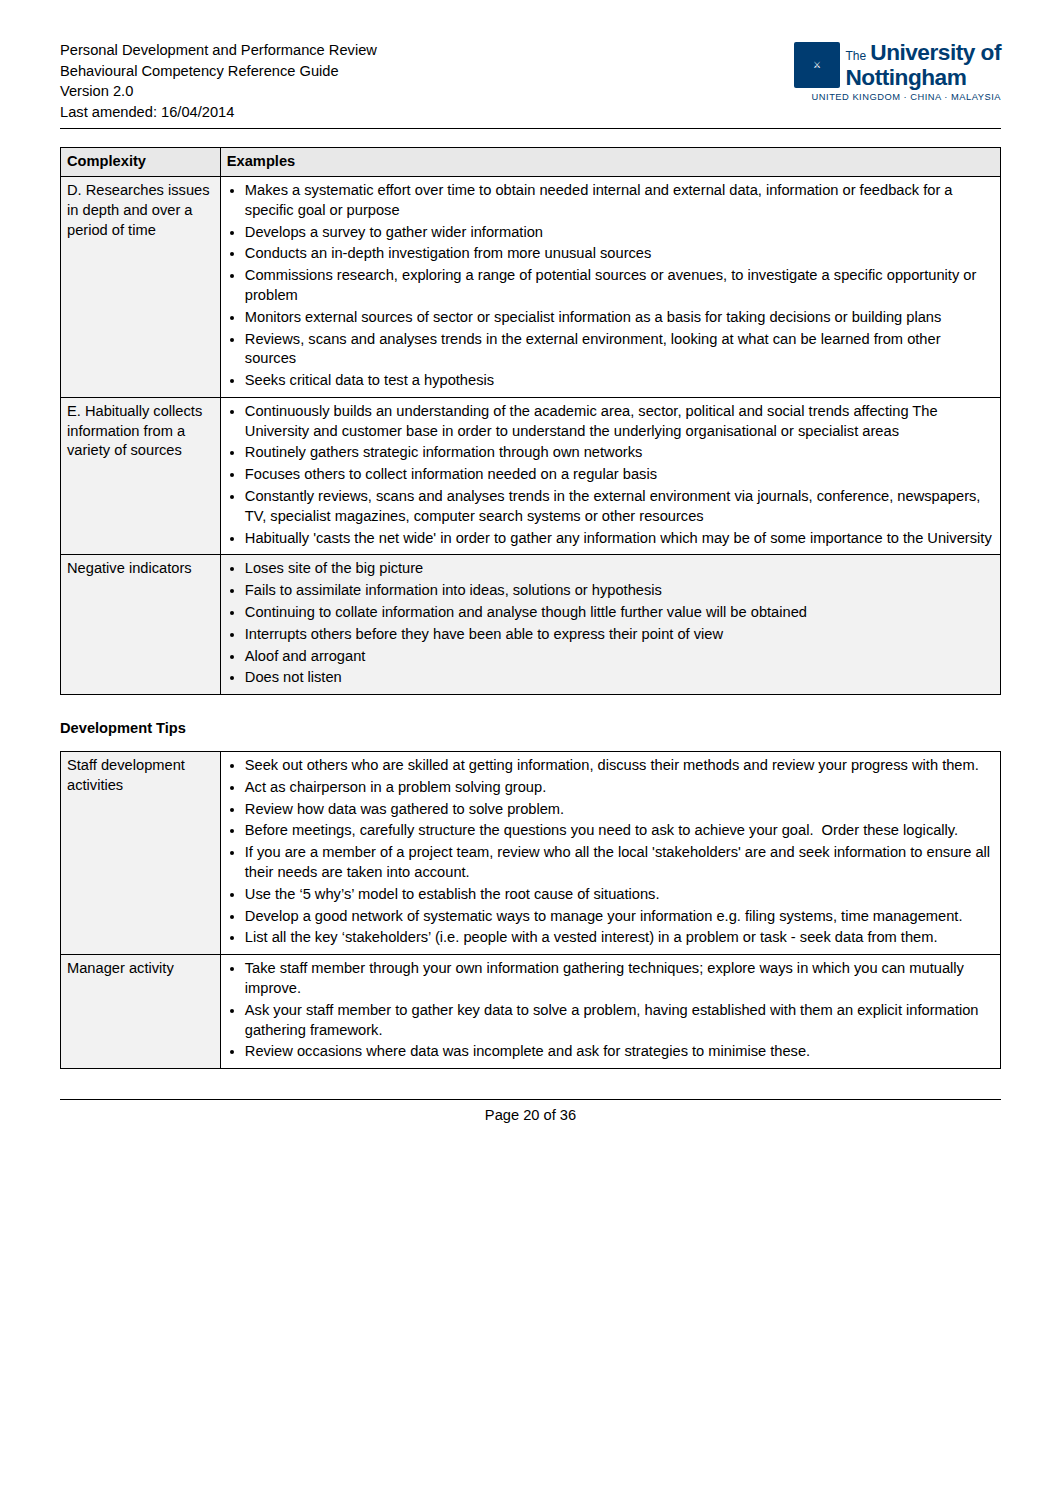Personal Development and Performance Review
Behavioural Competency Reference Guide
Version 2.0
Last amended: 16/04/2014
⚔The University of
Nottingham
UNITED KINGDOM · CHINA · MALAYSIA
| Complexity | Examples |
| --- | --- |
| D. Researches issues in depth and over a period of time | Makes a systematic effort over time to obtain needed internal and external data, information or feedback for a specific goal or purpose Develops a survey to gather wider information Conducts an in-depth investigation from more unusual sources Commissions research, exploring a range of potential sources or avenues, to investigate a specific opportunity or problem Monitors external sources of sector or specialist information as a basis for taking decisions or building plans Reviews, scans and analyses trends in the external environment, looking at what can be learned from other sources Seeks critical data to test a hypothesis |
| E. Habitually collects information from a variety of sources | Continuously builds an understanding of the academic area, sector, political and social trends affecting The University and customer base in order to understand the underlying organisational or specialist areas Routinely gathers strategic information through own networks Focuses others to collect information needed on a regular basis Constantly reviews, scans and analyses trends in the external environment via journals, conference, newspapers, TV, specialist magazines, computer search systems or other resources Habitually 'casts the net wide' in order to gather any information which may be of some importance to the University |
| Negative indicators | Loses site of the big picture Fails to assimilate information into ideas, solutions or hypothesis Continuing to collate information and analyse though little further value will be obtained Interrupts others before they have been able to express their point of view Aloof and arrogant Does not listen |
Development Tips
| Staff development activities | Seek out others who are skilled at getting information, discuss their methods and review your progress with them. Act as chairperson in a problem solving group. Review how data was gathered to solve problem. Before meetings, carefully structure the questions you need to ask to achieve your goal. Order these logically. If you are a member of a project team, review who all the local 'stakeholders' are and seek information to ensure all their needs are taken into account. Use the ‘5 why’s’ model to establish the root cause of situations. Develop a good network of systematic ways to manage your information e.g. filing systems, time management. List all the key ‘stakeholders’ (i.e. people with a vested interest) in a problem or task - seek data from them. |
| Manager activity | Take staff member through your own information gathering techniques; explore ways in which you can mutually improve. Ask your staff member to gather key data to solve a problem, having established with them an explicit information gathering framework. Review occasions where data was incomplete and ask for strategies to minimise these. |
Page 20 of 36